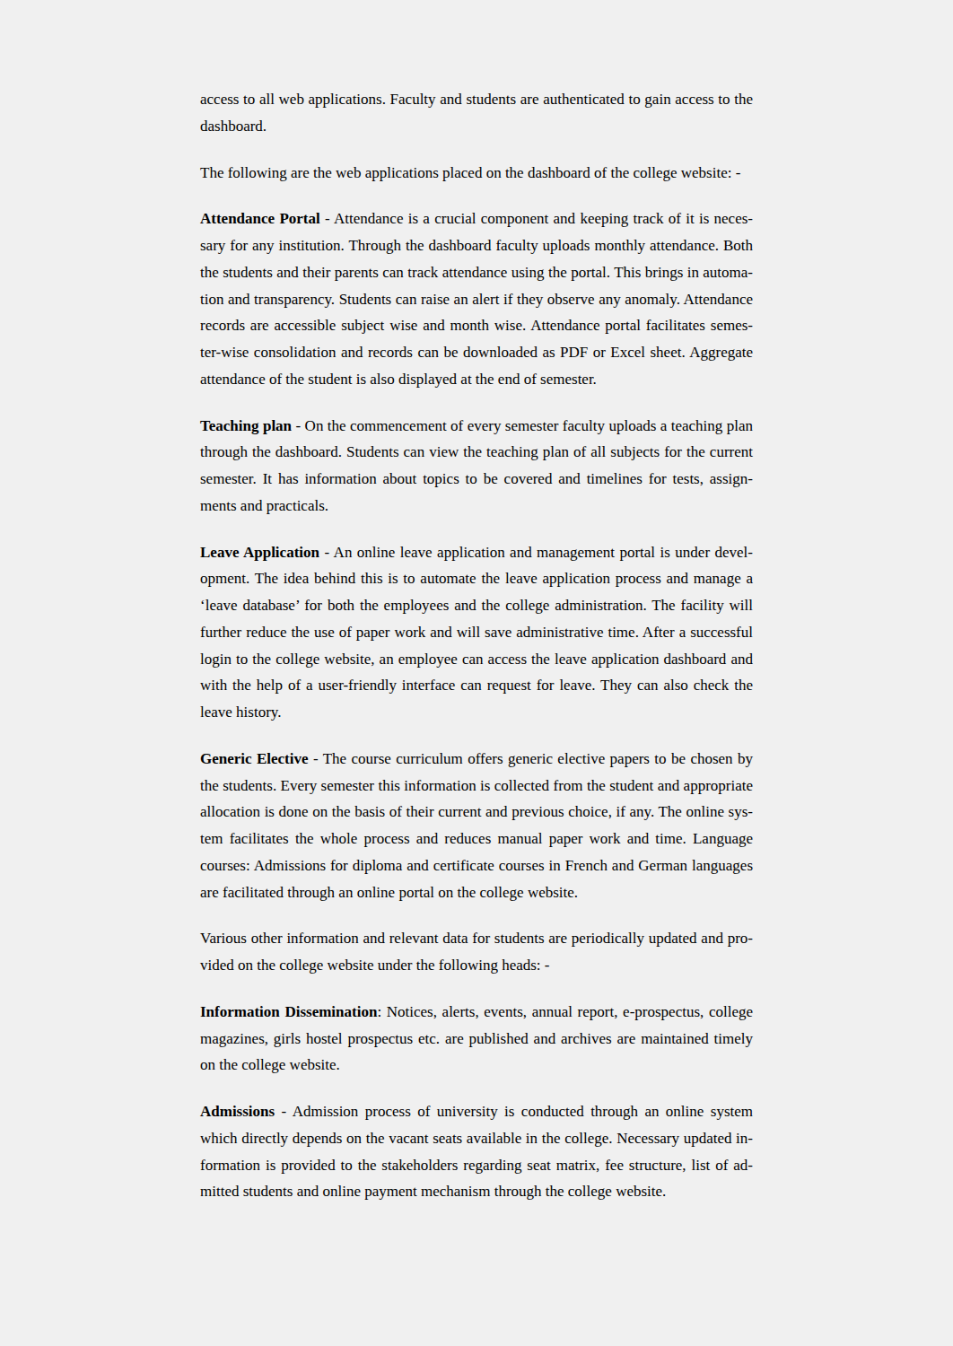access to all web applications. Faculty and students are authenticated to gain access to the dashboard.
The following are the web applications placed on the dashboard of the college website: -
Attendance Portal - Attendance is a crucial component and keeping track of it is necessary for any institution. Through the dashboard faculty uploads monthly attendance. Both the students and their parents can track attendance using the portal. This brings in automation and transparency. Students can raise an alert if they observe any anomaly. Attendance records are accessible subject wise and month wise. Attendance portal facilitates semester-wise consolidation and records can be downloaded as PDF or Excel sheet. Aggregate attendance of the student is also displayed at the end of semester.
Teaching plan - On the commencement of every semester faculty uploads a teaching plan through the dashboard. Students can view the teaching plan of all subjects for the current semester. It has information about topics to be covered and timelines for tests, assignments and practicals.
Leave Application - An online leave application and management portal is under development. The idea behind this is to automate the leave application process and manage a ‘leave database’ for both the employees and the college administration. The facility will further reduce the use of paper work and will save administrative time. After a successful login to the college website, an employee can access the leave application dashboard and with the help of a user-friendly interface can request for leave. They can also check the leave history.
Generic Elective - The course curriculum offers generic elective papers to be chosen by the students. Every semester this information is collected from the student and appropriate allocation is done on the basis of their current and previous choice, if any. The online system facilitates the whole process and reduces manual paper work and time. Language courses: Admissions for diploma and certificate courses in French and German languages are facilitated through an online portal on the college website.
Various other information and relevant data for students are periodically updated and provided on the college website under the following heads: -
Information Dissemination: Notices, alerts, events, annual report, e-prospectus, college magazines, girls hostel prospectus etc. are published and archives are maintained timely on the college website.
Admissions - Admission process of university is conducted through an online system which directly depends on the vacant seats available in the college. Necessary updated information is provided to the stakeholders regarding seat matrix, fee structure, list of admitted students and online payment mechanism through the college website.